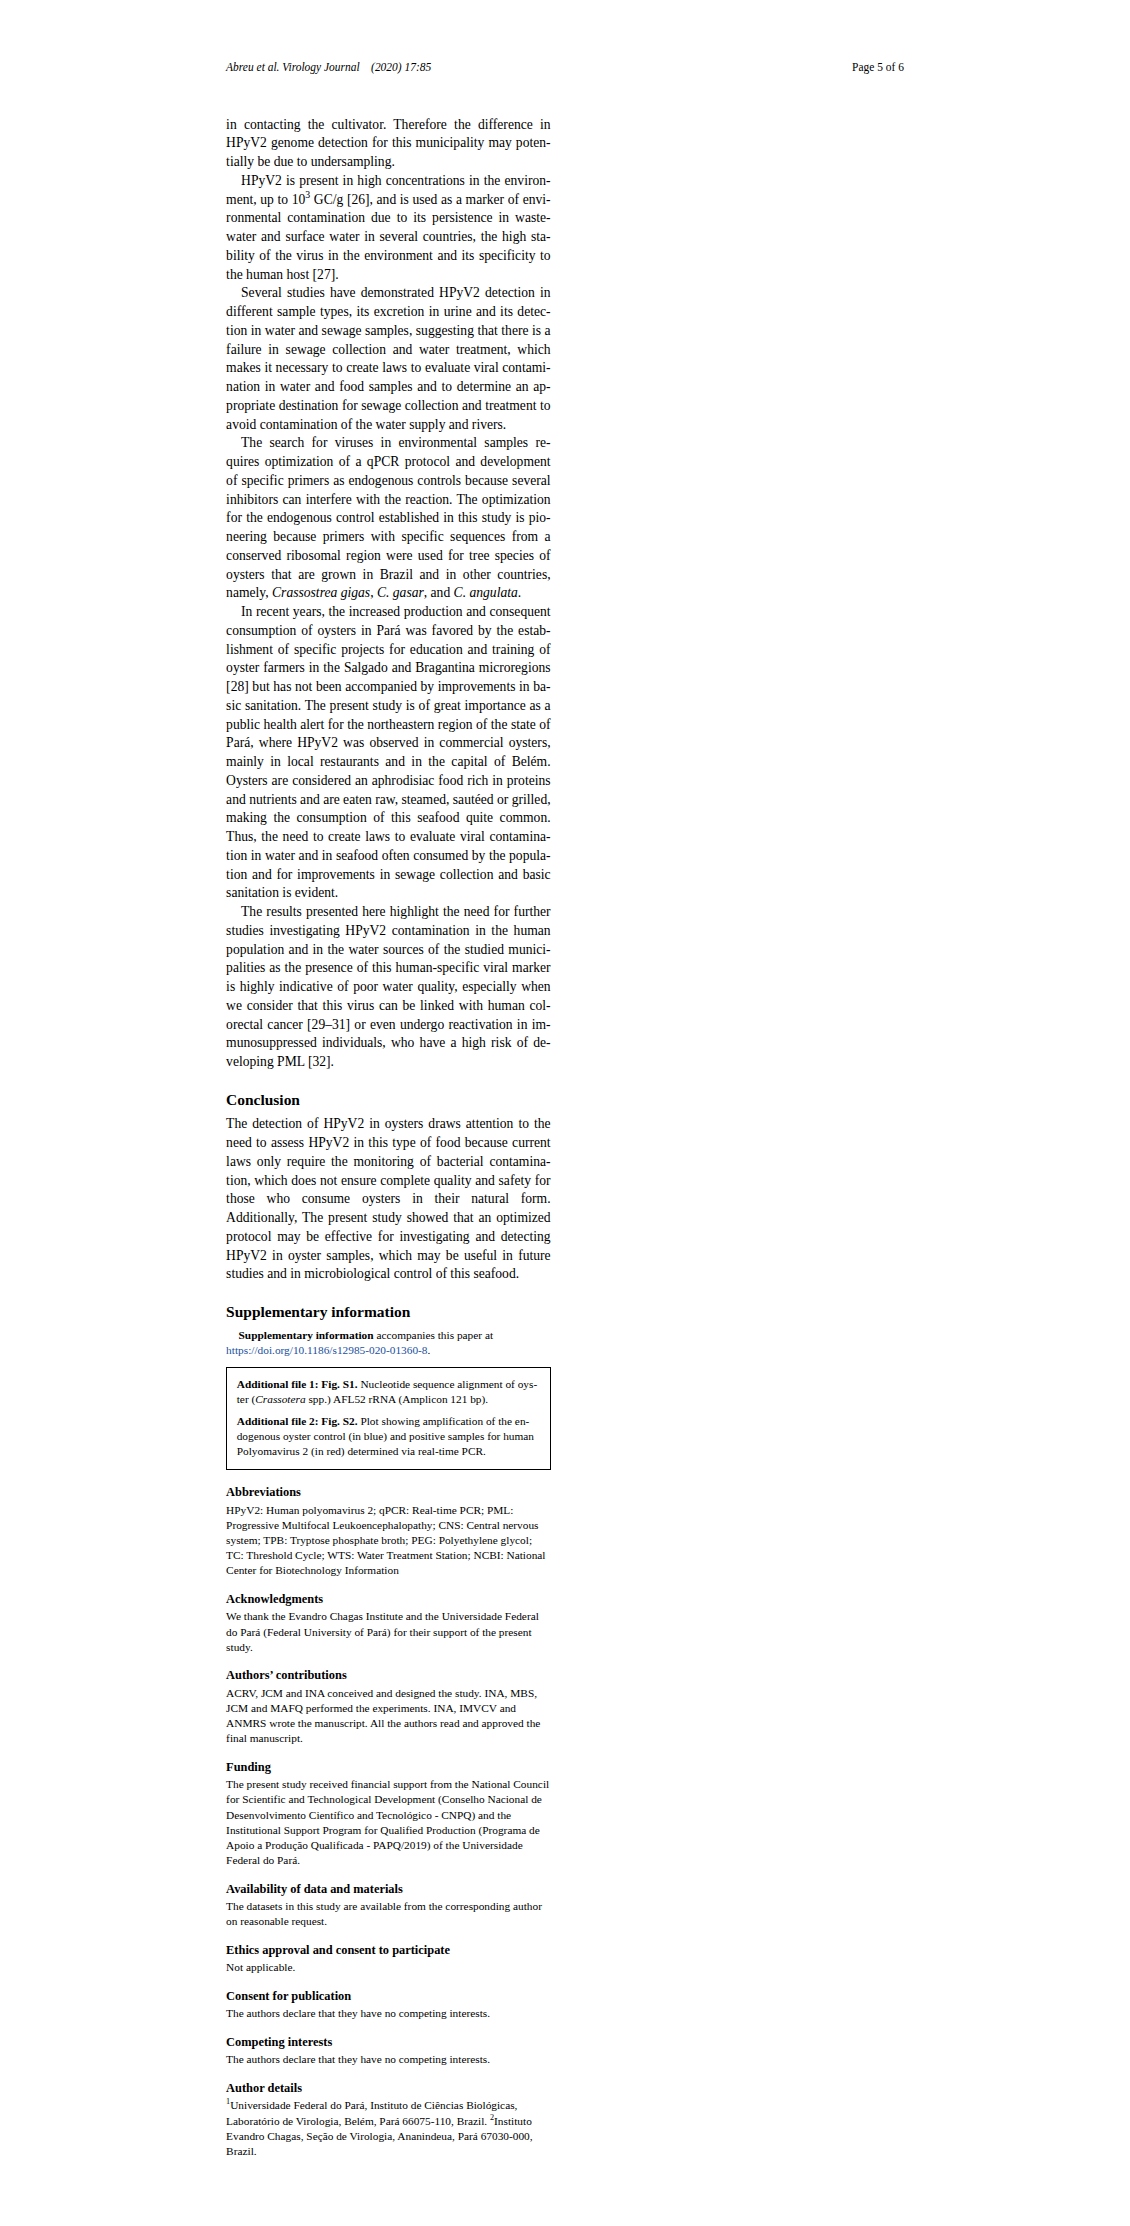Abreu et al. Virology Journal (2020) 17:85
Page 5 of 6
in contacting the cultivator. Therefore the difference in HPyV2 genome detection for this municipality may potentially be due to undersampling.
HPyV2 is present in high concentrations in the environment, up to 103 GC/g [26], and is used as a marker of environmental contamination due to its persistence in wastewater and surface water in several countries, the high stability of the virus in the environment and its specificity to the human host [27].
Several studies have demonstrated HPyV2 detection in different sample types, its excretion in urine and its detection in water and sewage samples, suggesting that there is a failure in sewage collection and water treatment, which makes it necessary to create laws to evaluate viral contamination in water and food samples and to determine an appropriate destination for sewage collection and treatment to avoid contamination of the water supply and rivers.
The search for viruses in environmental samples requires optimization of a qPCR protocol and development of specific primers as endogenous controls because several inhibitors can interfere with the reaction. The optimization for the endogenous control established in this study is pioneering because primers with specific sequences from a conserved ribosomal region were used for tree species of oysters that are grown in Brazil and in other countries, namely, Crassostrea gigas, C. gasar, and C. angulata.
In recent years, the increased production and consequent consumption of oysters in Pará was favored by the establishment of specific projects for education and training of oyster farmers in the Salgado and Bragantina microregions [28] but has not been accompanied by improvements in basic sanitation. The present study is of great importance as a public health alert for the northeastern region of the state of Pará, where HPyV2 was observed in commercial oysters, mainly in local restaurants and in the capital of Belém. Oysters are considered an aphrodisiac food rich in proteins and nutrients and are eaten raw, steamed, sautéed or grilled, making the consumption of this seafood quite common. Thus, the need to create laws to evaluate viral contamination in water and in seafood often consumed by the population and for improvements in sewage collection and basic sanitation is evident.
The results presented here highlight the need for further studies investigating HPyV2 contamination in the human population and in the water sources of the studied municipalities as the presence of this human-specific viral marker is highly indicative of poor water quality, especially when we consider that this virus can be linked with human colorectal cancer [29–31] or even undergo reactivation in immunosuppressed individuals, who have a high risk of developing PML [32].
Conclusion
The detection of HPyV2 in oysters draws attention to the need to assess HPyV2 in this type of food because current laws only require the monitoring of bacterial contamination, which does not ensure complete quality and safety for those who consume oysters in their natural form. Additionally, The present study showed that an optimized protocol may be effective for investigating and detecting HPyV2 in oyster samples, which may be useful in future studies and in microbiological control of this seafood.
Supplementary information
Supplementary information accompanies this paper at https://doi.org/10.1186/s12985-020-01360-8.
Additional file 1: Fig. S1. Nucleotide sequence alignment of oyster (Crassotera spp.) AFL52 rRNA (Amplicon 121 bp).
Additional file 2: Fig. S2. Plot showing amplification of the endogenous oyster control (in blue) and positive samples for human Polyomavirus 2 (in red) determined via real-time PCR.
Abbreviations
HPyV2: Human polyomavirus 2; qPCR: Real-time PCR; PML: Progressive Multifocal Leukoencephalopathy; CNS: Central nervous system; TPB: Tryptose phosphate broth; PEG: Polyethylene glycol; TC: Threshold Cycle; WTS: Water Treatment Station; NCBI: National Center for Biotechnology Information
Acknowledgments
We thank the Evandro Chagas Institute and the Universidade Federal do Pará (Federal University of Pará) for their support of the present study.
Authors’ contributions
ACRV, JCM and INA conceived and designed the study. INA, MBS, JCM and MAFQ performed the experiments. INA, IMVCV and ANMRS wrote the manuscript. All the authors read and approved the final manuscript.
Funding
The present study received financial support from the National Council for Scientific and Technological Development (Conselho Nacional de Desenvolvimento Científico and Tecnológico - CNPQ) and the Institutional Support Program for Qualified Production (Programa de Apoio a Produção Qualificada - PAPQ/2019) of the Universidade Federal do Pará.
Availability of data and materials
The datasets in this study are available from the corresponding author on reasonable request.
Ethics approval and consent to participate
Not applicable.
Consent for publication
The authors declare that they have no competing interests.
Competing interests
The authors declare that they have no competing interests.
Author details
1Universidade Federal do Pará, Instituto de Ciências Biológicas, Laboratório de Virologia, Belém, Pará 66075-110, Brazil. 2Instituto Evandro Chagas, Seção de Virologia, Ananindeua, Pará 67030-000, Brazil.